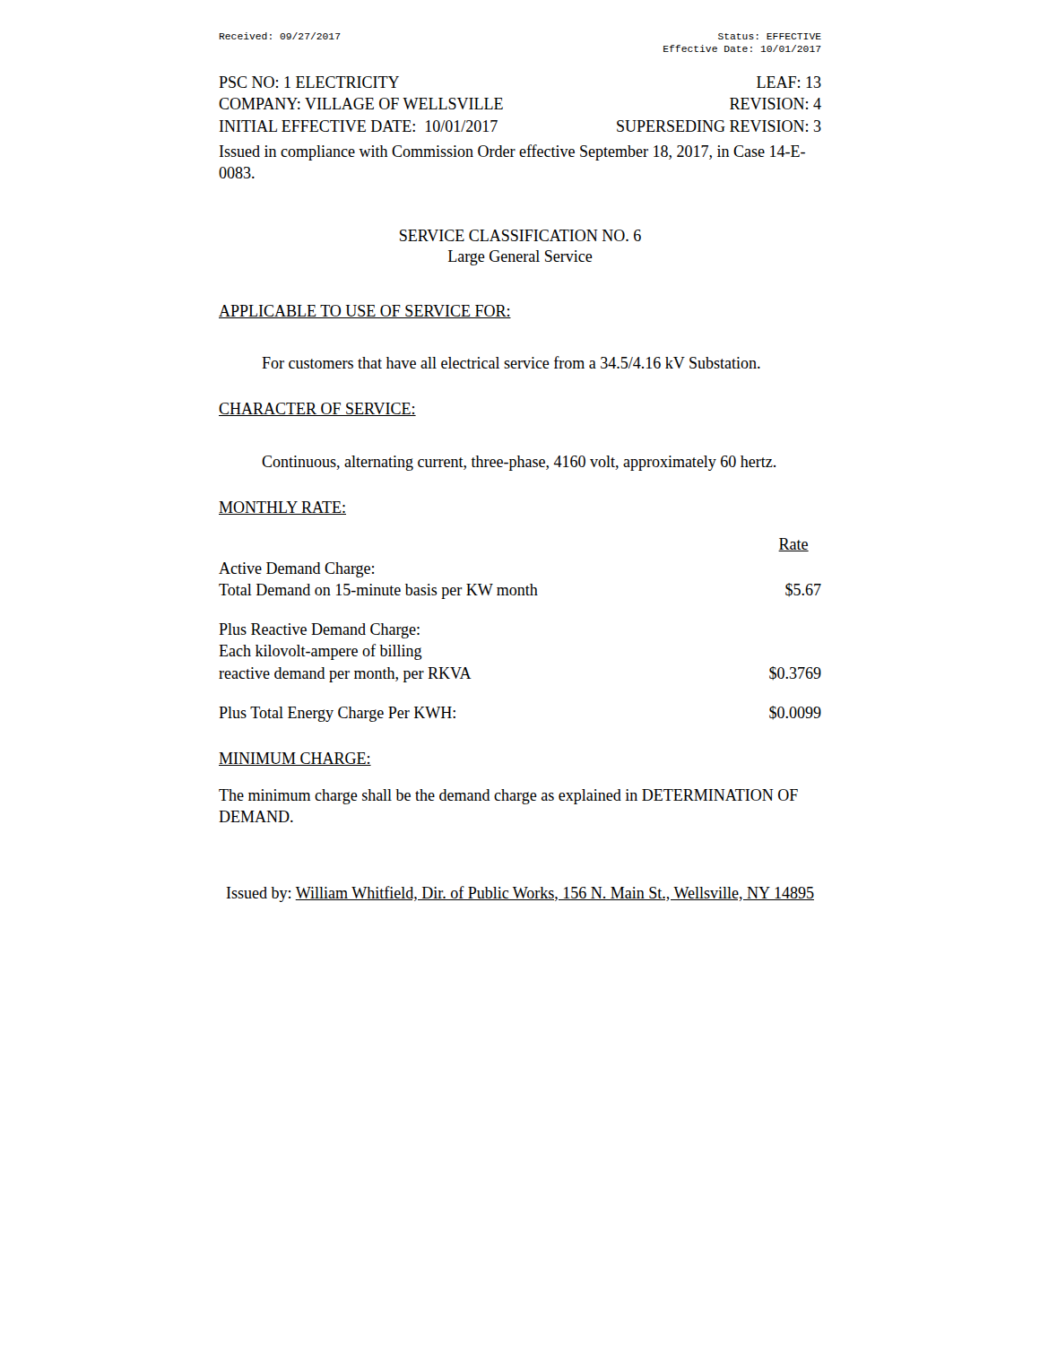Received: 09/27/2017
Status: EFFECTIVE
Effective Date: 10/01/2017
PSC NO: 1 ELECTRICITY LEAF: 13
COMPANY: VILLAGE OF WELLSVILLE REVISION: 4
INITIAL EFFECTIVE DATE: 10/01/2017 SUPERSEDING REVISION: 3
Issued in compliance with Commission Order effective September 18, 2017, in Case 14-E-0083.
SERVICE CLASSIFICATION NO. 6 Large General Service
APPLICABLE TO USE OF SERVICE FOR:
For customers that have all electrical service from a 34.5/4.16 kV Substation.
CHARACTER OF SERVICE:
Continuous, alternating current, three-phase, 4160 volt, approximately 60 hertz.
MONTHLY RATE:
Rate
| Active Demand Charge: | |
| Total Demand on 15-minute basis per KW month | $5.67 |
| Plus Reactive Demand Charge: | |
| Each kilovolt-ampere of billing | |
| reactive demand per month, per RKVA | $0.3769 |
| Plus Total Energy Charge Per KWH: | $0.0099 |
MINIMUM CHARGE:
The minimum charge shall be the demand charge as explained in DETERMINATION OF DEMAND.
Issued by: William Whitfield, Dir. of Public Works, 156 N. Main St., Wellsville, NY 14895